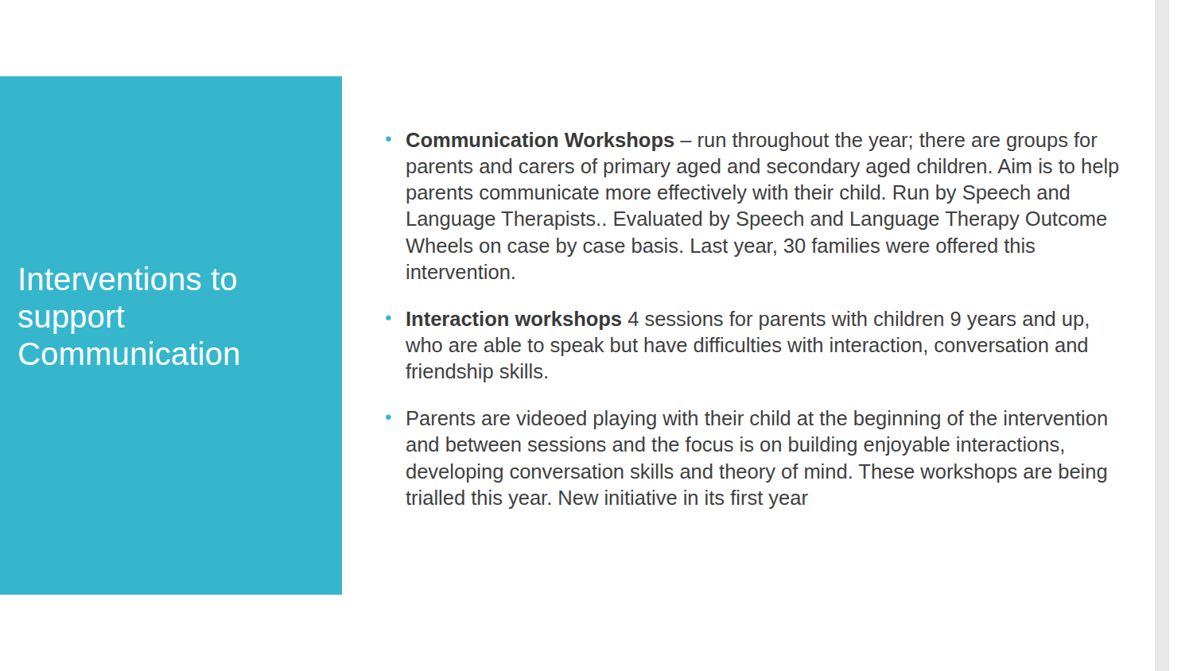Interventions to support Communication
Communication Workshops – run throughout the year; there are groups for parents and carers of primary aged and secondary aged children. Aim is to help parents communicate more effectively with their child. Run by Speech and Language Therapists.. Evaluated by Speech and Language Therapy Outcome Wheels on case by case basis. Last year, 30 families were offered this intervention.
Interaction workshops 4 sessions for parents with children 9 years and up, who are able to speak but have difficulties with interaction, conversation and friendship skills.
Parents are videoed playing with their child at the beginning of the intervention and between sessions and the focus is on building enjoyable interactions, developing conversation skills and theory of mind. These workshops are being trialled this year. New initiative in its first year